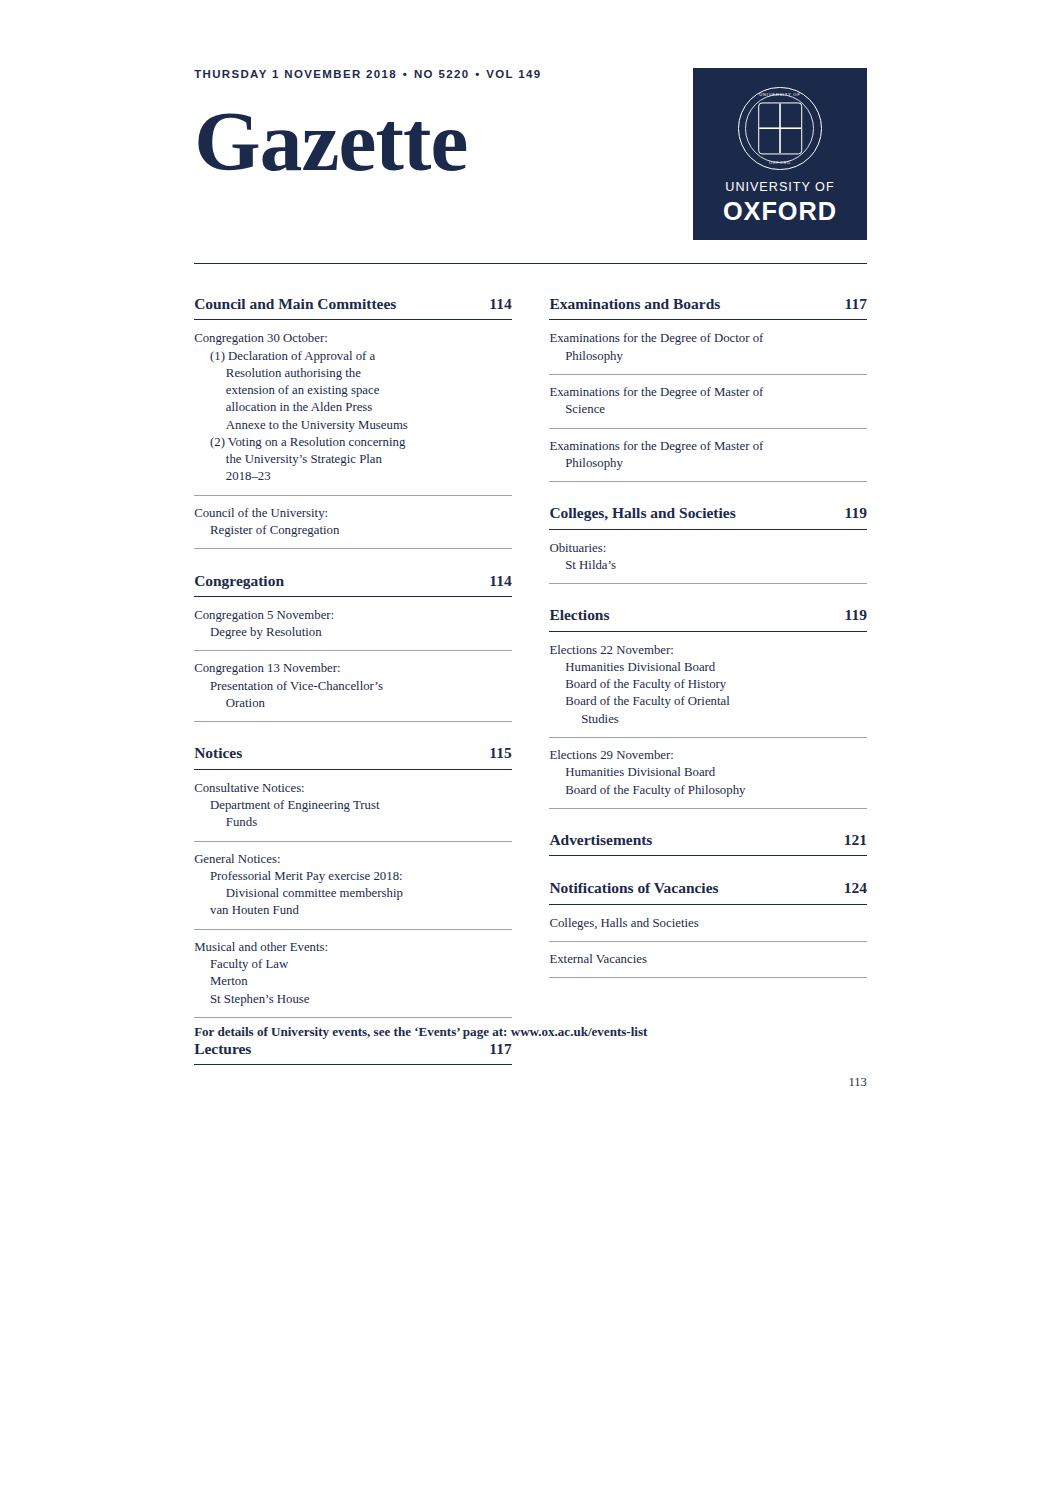Thursday 1 November 2018•No 5220•Vol 149
Gazette
University of Oxford
University of Oxford
Council and Main Committees 114
Congregation 30 October:
(1) Declaration of Approval of a
Resolution authorising the
extension of an existing space
allocation in the Alden Press
Annexe to the University Museums
(2) Voting on a Resolution concerning
the University’s Strategic Plan
2018–23
Council of the University:
Register of Congregation
Congregation 114
Congregation 5 November:
Degree by Resolution
Congregation 13 November:
Presentation of Vice-Chancellor’s
Oration
Notices 115
Consultative Notices:
Department of Engineering Trust
Funds
General Notices:
Professorial Merit Pay exercise 2018:
Divisional committee membership
van Houten Fund
Musical and other Events:
Faculty of Law
Merton
St Stephen’s House
Lectures 117
Examinations and Boards 117
Examinations for the Degree of Doctor of
Philosophy
Examinations for the Degree of Master of
Science
Examinations for the Degree of Master of
Philosophy
Colleges, Halls and Societies 119
Obituaries:
St Hilda’s
Elections 119
Elections 22 November:
Humanities Divisional Board
Board of the Faculty of History
Board of the Faculty of Oriental
Studies
Elections 29 November:
Humanities Divisional Board
Board of the Faculty of Philosophy
Advertisements 121
Notifications of Vacancies 124
Colleges, Halls and Societies
External Vacancies
For details of University events, see the ‘Events’ page at: www.ox.ac.uk/events-list
113